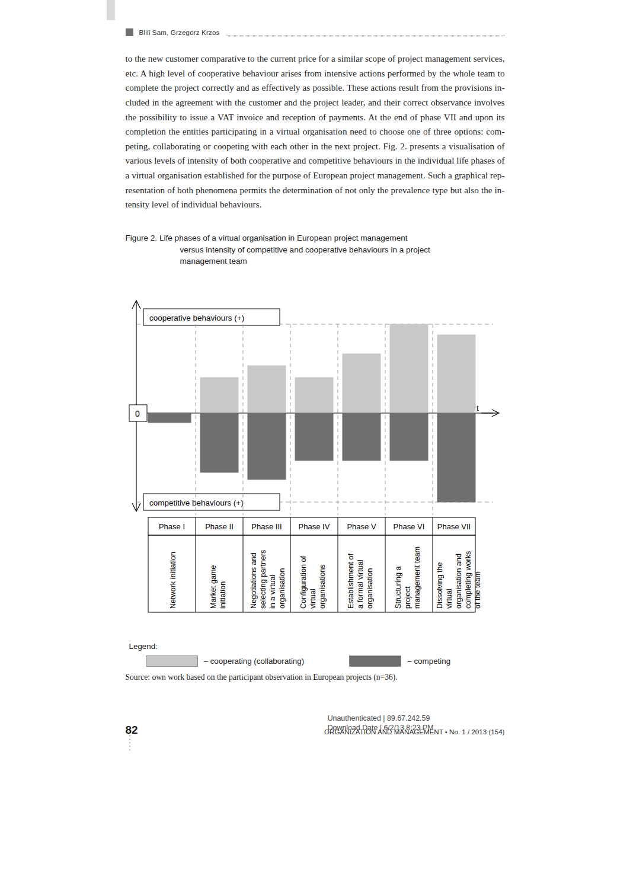Blili Sam, Grzegorz Krzos
to the new customer comparative to the current price for a similar scope of project management services, etc. A high level of cooperative behaviour arises from intensive actions performed by the whole team to complete the project correctly and as effectively as possible. These actions result from the provisions included in the agreement with the customer and the project leader, and their correct observance involves the possibility to issue a VAT invoice and reception of payments. At the end of phase VII and upon its completion the entities participating in a virtual organisation need to choose one of three options: competing, collaborating or coopeting with each other in the next project. Fig. 2. presents a visualisation of various levels of intensity of both cooperative and competitive behaviours in the individual life phases of a virtual organisation established for the purpose of European project management. Such a graphical representation of both phenomena permits the determination of not only the prevalence type but also the intensity level of individual behaviours.
Figure 2. Life phases of a virtual organisation in European project management versus intensity of competitive and cooperative behaviours in a project management team
t 0 cooperative behaviours (+) competitive behaviours (+) Phase I Phase II Phase III Phase IV Phase V Phase VI Phase VII Network initiation Market game initiation Negotiations and selecting partners in a virtual organisation Configuration of virtual organisations Establishment of a formal virtual organisation Structuring a project management team Dissolving the virtual organisation and completing works of the team
Legend:
– cooperating (collaborating) – competing
Source: own work based on the participant observation in European projects (n=36).
82
.
.
.
.
.
Unauthenticated | 89.67.242.59
Download Date | 6/2/13 8:23 PM
ORGANIZATION AND MANAGEMENT • No. 1 / 2013 (154)